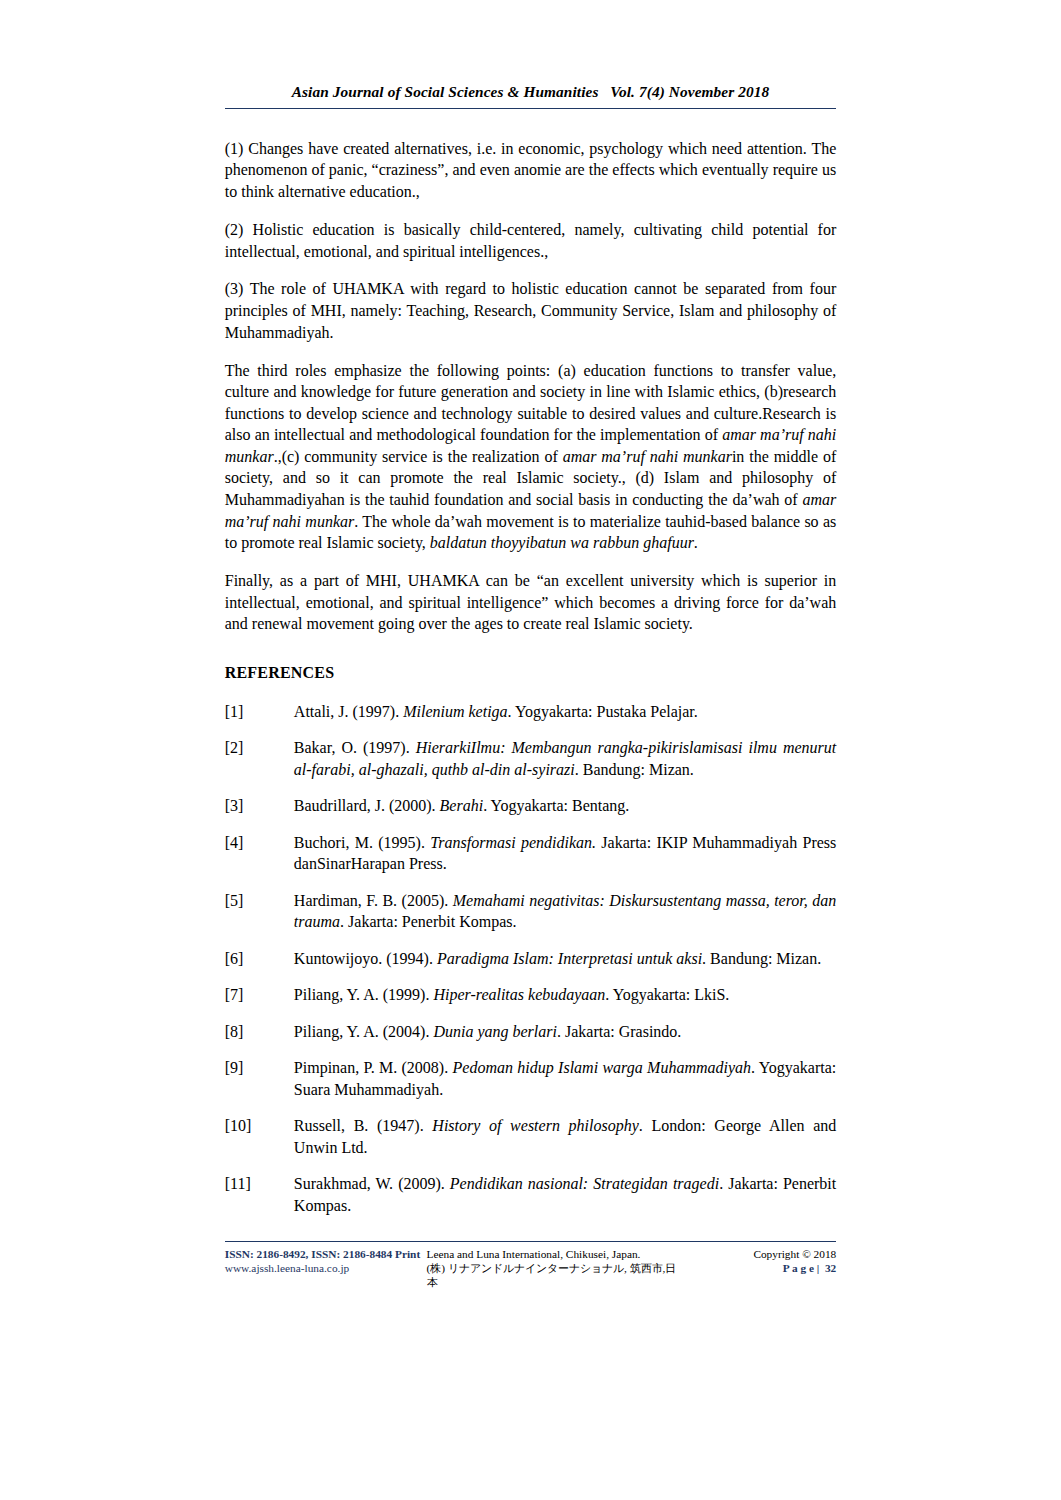Asian Journal of Social Sciences & Humanities Vol. 7(4) November 2018
(1) Changes have created alternatives, i.e. in economic, psychology which need attention. The phenomenon of panic, “craziness”, and even anomie are the effects which eventually require us to think alternative education.,
(2) Holistic education is basically child-centered, namely, cultivating child potential for intellectual, emotional, and spiritual intelligences.,
(3) The role of UHAMKA with regard to holistic education cannot be separated from four principles of MHI, namely: Teaching, Research, Community Service, Islam and philosophy of Muhammadiyah.
The third roles emphasize the following points: (a) education functions to transfer value, culture and knowledge for future generation and society in line with Islamic ethics, (b)research functions to develop science and technology suitable to desired values and culture.Research is also an intellectual and methodological foundation for the implementation of amar ma’ruf nahi munkar.,(c) community service is the realization of amar ma’ruf nahi munkarin the middle of society, and so it can promote the real Islamic society., (d) Islam and philosophy of Muhammadiyahan is the tauhid foundation and social basis in conducting the da’wah of amar ma’ruf nahi munkar. The whole da’wah movement is to materialize tauhid-based balance so as to promote real Islamic society, baldatun thoyyibatun wa rabbun ghafuur.
Finally, as a part of MHI, UHAMKA can be “an excellent university which is superior in intellectual, emotional, and spiritual intelligence” which becomes a driving force for da’wah and renewal movement going over the ages to create real Islamic society.
REFERENCES
[1] Attali, J. (1997). Milenium ketiga. Yogyakarta: Pustaka Pelajar.
[2] Bakar, O. (1997). HierarkiIlmu: Membangun rangka-pikirislamisasi ilmu menurut al-farabi, al-ghazali, quthb al-din al-syirazi. Bandung: Mizan.
[3] Baudrillard, J. (2000). Berahi. Yogyakarta: Bentang.
[4] Buchori, M. (1995). Transformasi pendidikan. Jakarta: IKIP Muhammadiyah Press danSinarHarapan Press.
[5] Hardiman, F. B. (2005). Memahami negativitas: Diskursustentang massa, teror, dan trauma. Jakarta: Penerbit Kompas.
[6] Kuntowijoyo. (1994). Paradigma Islam: Interpretasi untuk aksi. Bandung: Mizan.
[7] Piliang, Y. A. (1999). Hiper-realitas kebudayaan. Yogyakarta: LkiS.
[8] Piliang, Y. A. (2004). Dunia yang berlari. Jakarta: Grasindo.
[9] Pimpinan, P. M. (2008). Pedoman hidup Islami warga Muhammadiyah. Yogyakarta: Suara Muhammadiyah.
[10] Russell, B. (1947). History of western philosophy. London: George Allen and Unwin Ltd.
[11] Surakhmad, W. (2009). Pendidikan nasional: Strategidan tragedi. Jakarta: Penerbit Kompas.
| ISSN: 2186-8492, ISSN: 2186-8484 Print www.ajssh.leena-luna.co.jp | Leena and Luna International, Chikusei, Japan. (株) リナアンドルナインターナショナル, 筑西市,日本 | Copyright © 2018 P a g e / 32 |